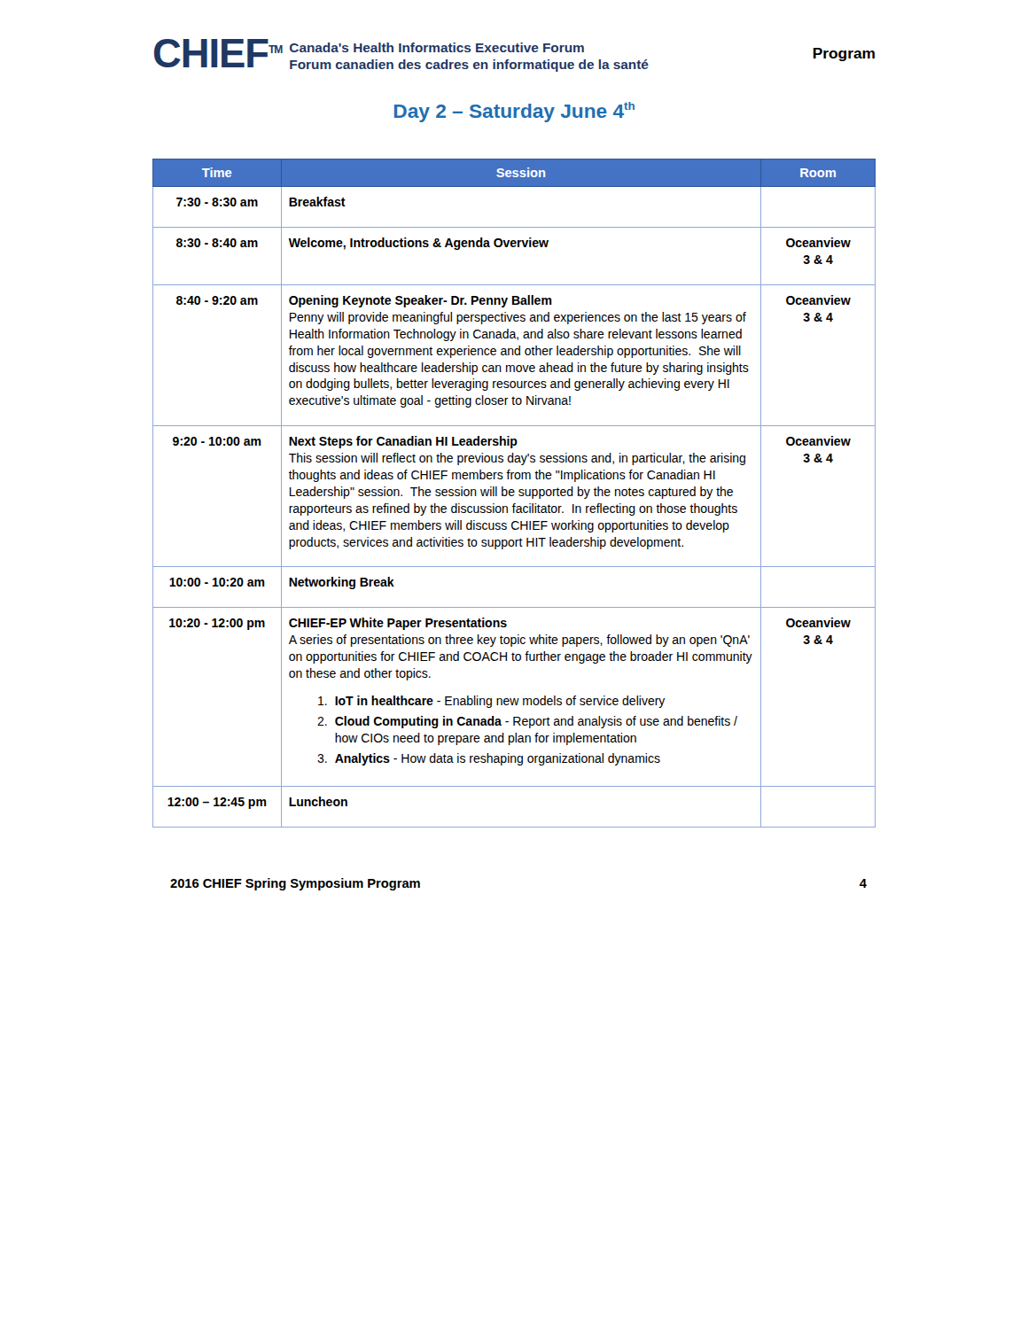CHIEFTM
Canada's Health Informatics Executive Forum
Forum canadien des cadres en informatique de la santé
Program
Day 2 – Saturday June 4th
| Time | Session | Room |
| --- | --- | --- |
| 7:30 - 8:30 am | Breakfast | |
| 8:30 - 8:40 am | Welcome, Introductions & Agenda Overview | Oceanview 3 & 4 |
| 8:40 - 9:20 am | Opening Keynote Speaker- Dr. Penny Ballem Penny will provide meaningful perspectives and experiences on the last 15 years of Health Information Technology in Canada, and also share relevant lessons learned from her local government experience and other leadership opportunities. She will discuss how healthcare leadership can move ahead in the future by sharing insights on dodging bullets, better leveraging resources and generally achieving every HI executive's ultimate goal - getting closer to Nirvana! | Oceanview 3 & 4 |
| 9:20 - 10:00 am | Next Steps for Canadian HI Leadership This session will reflect on the previous day's sessions and, in particular, the arising thoughts and ideas of CHIEF members from the "Implications for Canadian HI Leadership" session. The session will be supported by the notes captured by the rapporteurs as refined by the discussion facilitator. In reflecting on those thoughts and ideas, CHIEF members will discuss CHIEF working opportunities to develop products, services and activities to support HIT leadership development. | Oceanview 3 & 4 |
| 10:00 - 10:20 am | Networking Break | |
| 10:20 - 12:00 pm | CHIEF-EP White Paper Presentations A series of presentations on three key topic white papers, followed by an open 'QnA' on opportunities for CHIEF and COACH to further engage the broader HI community on these and other topics. IoT in healthcare - Enabling new models of service delivery Cloud Computing in Canada - Report and analysis of use and benefits / how CIOs need to prepare and plan for implementation Analytics - How data is reshaping organizational dynamics | Oceanview 3 & 4 |
| 12:00 – 12:45 pm | Luncheon | |
2016 CHIEF Spring Symposium Program
4